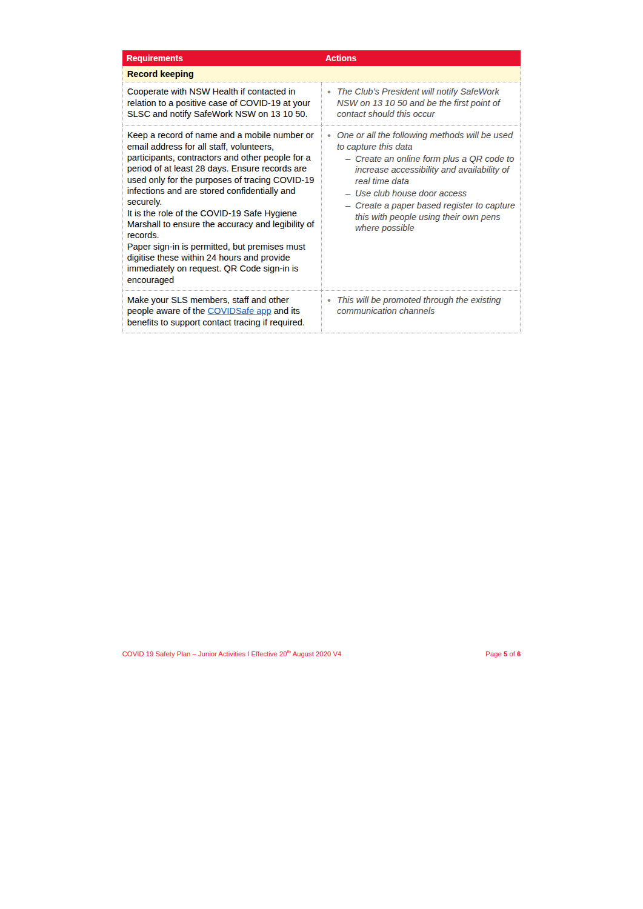| Requirements | Actions |
| --- | --- |
| Record keeping |
| Cooperate with NSW Health if contacted in relation to a positive case of COVID-19 at your SLSC and notify SafeWork NSW on 13 10 50. | The Club’s President will notify SafeWork NSW on 13 10 50 and be the first point of contact should this occur |
| Keep a record of name and a mobile number or email address for all staff, volunteers, participants, contractors and other people for a period of at least 28 days. Ensure records are used only for the purposes of tracing COVID-19 infections and are stored confidentially and securely. It is the role of the COVID-19 Safe Hygiene Marshall to ensure the accuracy and legibility of records. Paper sign-in is permitted, but premises must digitise these within 24 hours and provide immediately on request. QR Code sign-in is encouraged | One or all the following methods will be used to capture this data Create an online form plus a QR code to increase accessibility and availability of real time data Use club house door access Create a paper based register to capture this with people using their own pens where possible |
| Make your SLS members, staff and other people aware of the COVIDSafe app and its benefits to support contact tracing if required. | This will be promoted through the existing communication channels |
COVID 19 Safety Plan – Junior Activities I Effective 20th August 2020 V4
Page 5 of 6